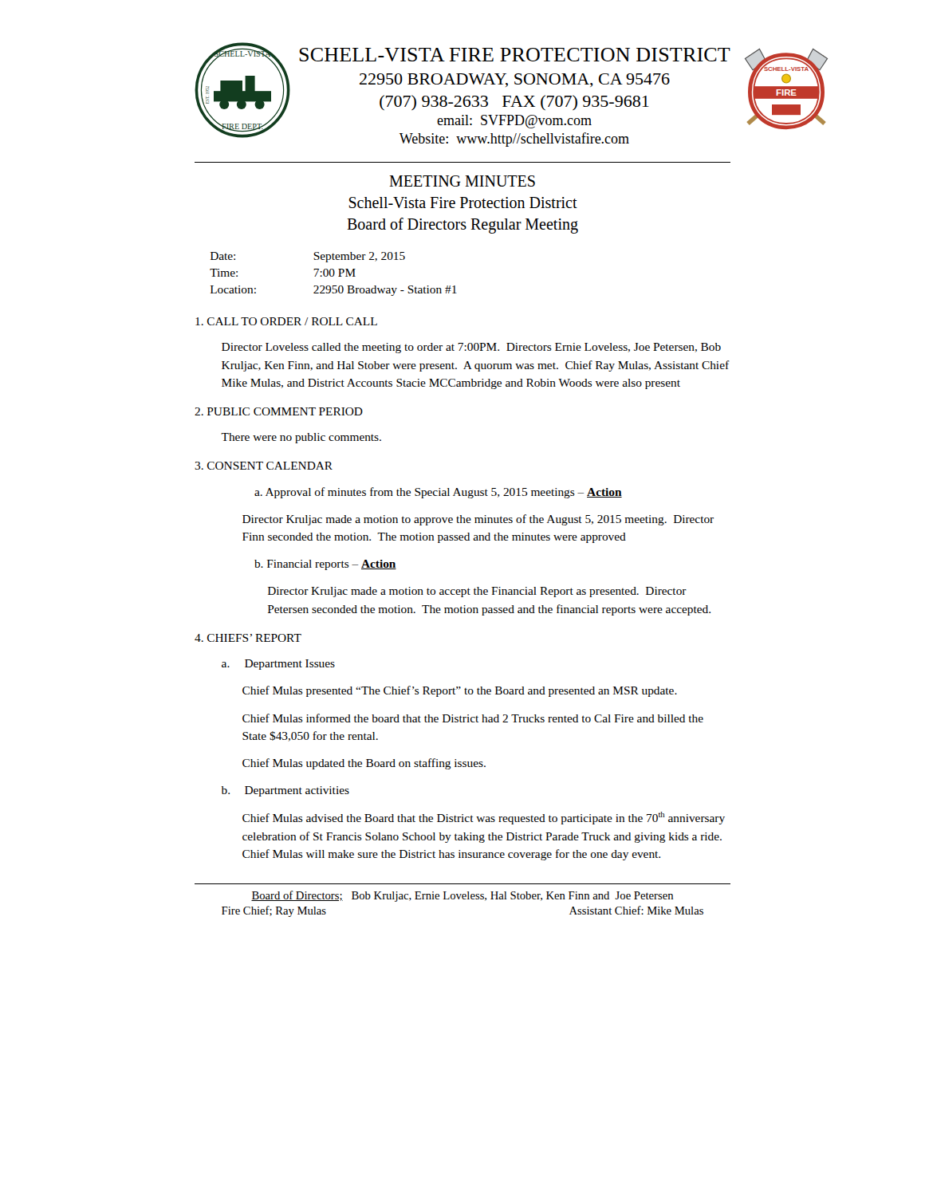SCHELL-VISTA FIRE PROTECTION DISTRICT
22950 BROADWAY, SONOMA, CA 95476
(707) 938-2633 FAX (707) 935-9681
email: SVFPD@vom.com
Website: www.http//schellvistafire.com
MEETING MINUTES
Schell-Vista Fire Protection District
Board of Directors Regular Meeting
| Date: | September 2, 2015 |
| Time: | 7:00 PM |
| Location: | 22950 Broadway - Station #1 |
1. CALL TO ORDER / ROLL CALL
Director Loveless called the meeting to order at 7:00PM. Directors Ernie Loveless, Joe Petersen, Bob Kruljac, Ken Finn, and Hal Stober were present. A quorum was met. Chief Ray Mulas, Assistant Chief Mike Mulas, and District Accounts Stacie MCCambridge and Robin Woods were also present
2. PUBLIC COMMENT PERIOD
There were no public comments.
3. CONSENT CALENDAR
a. Approval of minutes from the Special August 5, 2015 meetings – Action
Director Kruljac made a motion to approve the minutes of the August 5, 2015 meeting. Director Finn seconded the motion. The motion passed and the minutes were approved
b. Financial reports – Action
Director Kruljac made a motion to accept the Financial Report as presented. Director Petersen seconded the motion. The motion passed and the financial reports were accepted.
4. CHIEFS’ REPORT
a. Department Issues
Chief Mulas presented “The Chief’s Report” to the Board and presented an MSR update.
Chief Mulas informed the board that the District had 2 Trucks rented to Cal Fire and billed the State $43,050 for the rental.
Chief Mulas updated the Board on staffing issues.
b. Department activities
Chief Mulas advised the Board that the District was requested to participate in the 70th anniversary celebration of St Francis Solano School by taking the District Parade Truck and giving kids a ride. Chief Mulas will make sure the District has insurance coverage for the one day event.
Board of Directors; Bob Kruljac, Ernie Loveless, Hal Stober, Ken Finn and Joe Petersen
Fire Chief; Ray Mulas Assistant Chief: Mike Mulas